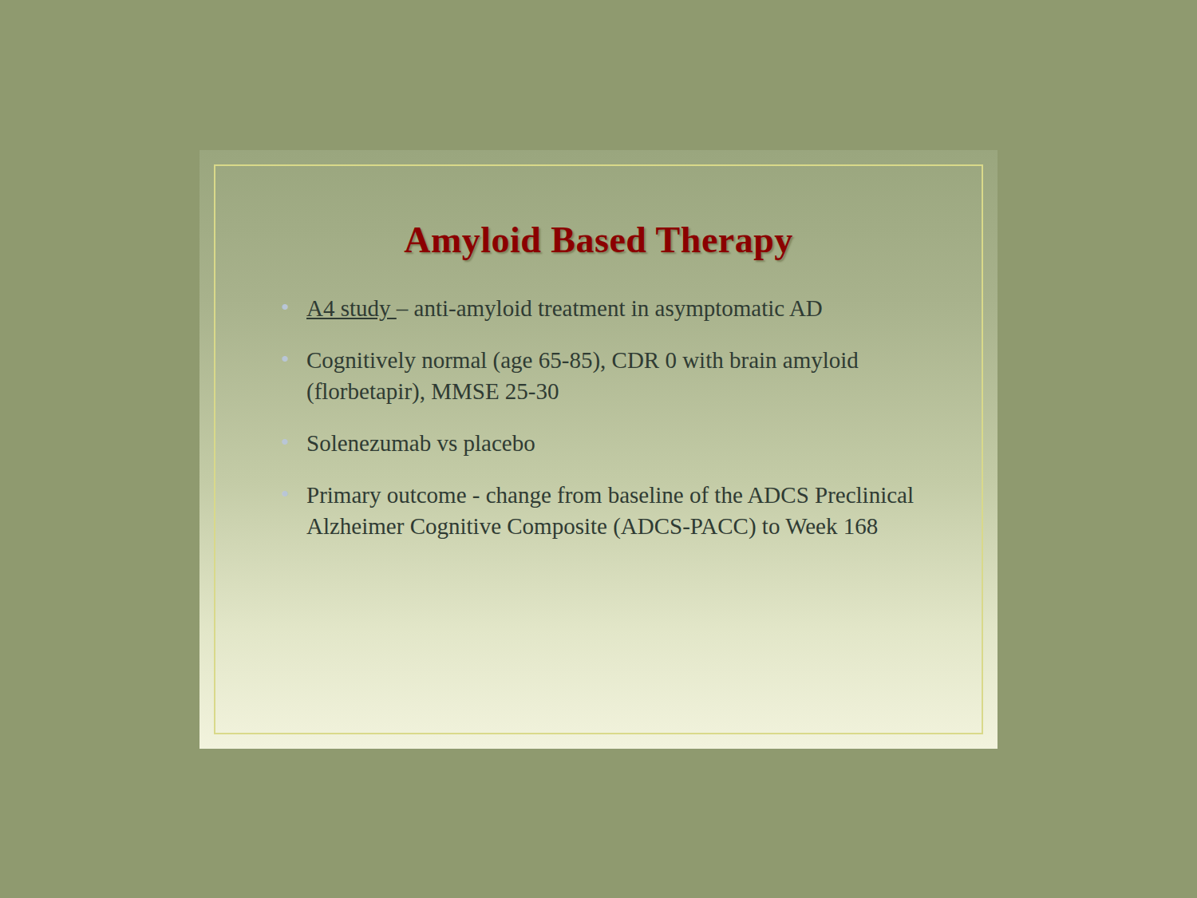Amyloid Based Therapy
A4 study – anti-amyloid treatment in asymptomatic AD
Cognitively normal (age 65-85), CDR 0 with brain amyloid (florbetapir), MMSE 25-30
Solenezumab vs placebo
Primary outcome - change from baseline of the ADCS Preclinical Alzheimer Cognitive Composite (ADCS-PACC) to Week 168